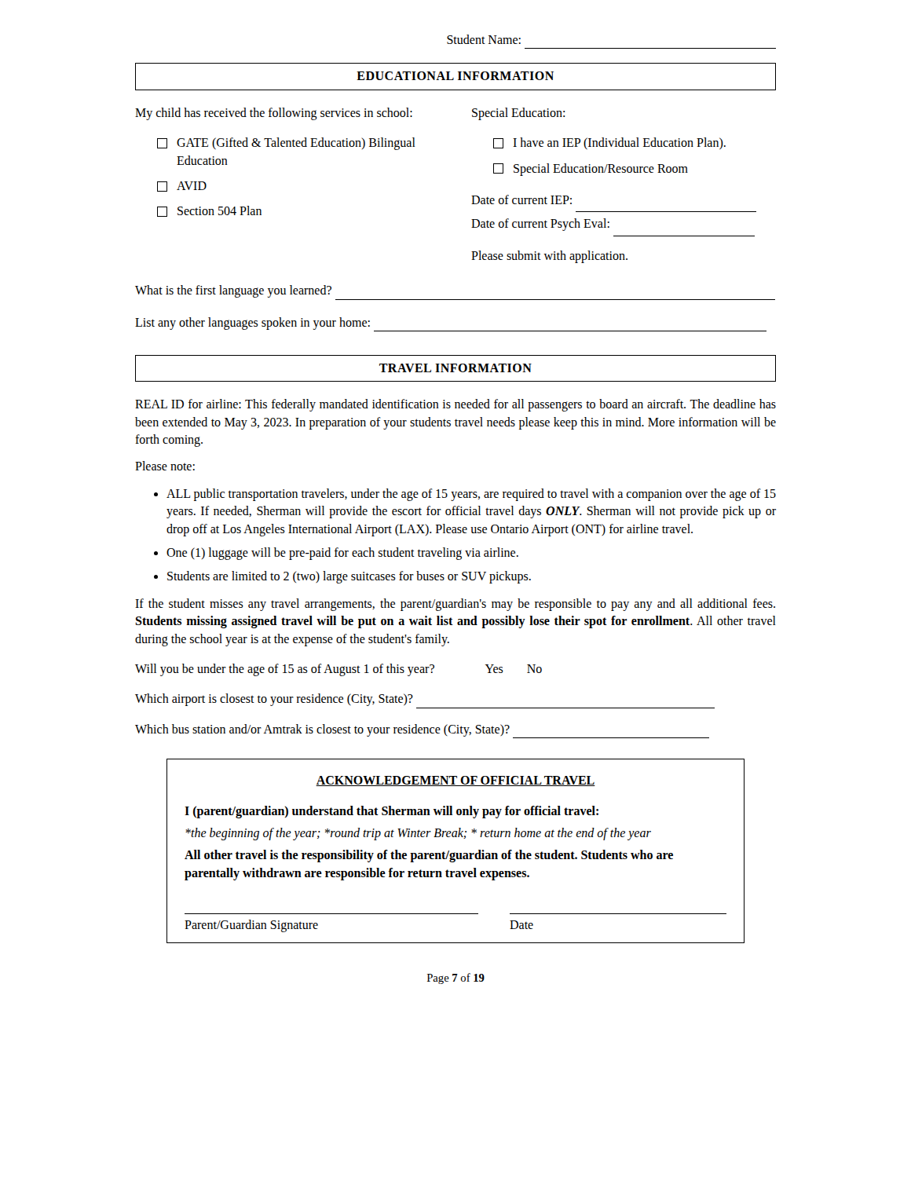Student Name:
EDUCATIONAL INFORMATION
My child has received the following services in school:
GATE (Gifted & Talented Education) Bilingual Education
AVID
Section 504 Plan
Special Education:
I have an IEP (Individual Education Plan).
Special Education/Resource Room
Date of current IEP:
Date of current Psych Eval:
Please submit with application.
What is the first language you learned?
List any other languages spoken in your home:
TRAVEL INFORMATION
REAL ID for airline: This federally mandated identification is needed for all passengers to board an aircraft. The deadline has been extended to May 3, 2023. In preparation of your students travel needs please keep this in mind. More information will be forth coming.
Please note:
ALL public transportation travelers, under the age of 15 years, are required to travel with a companion over the age of 15 years. If needed, Sherman will provide the escort for official travel days ONLY. Sherman will not provide pick up or drop off at Los Angeles International Airport (LAX). Please use Ontario Airport (ONT) for airline travel.
One (1) luggage will be pre-paid for each student traveling via airline.
Students are limited to 2 (two) large suitcases for buses or SUV pickups.
If the student misses any travel arrangements, the parent/guardian's may be responsible to pay any and all additional fees. Students missing assigned travel will be put on a wait list and possibly lose their spot for enrollment. All other travel during the school year is at the expense of the student's family.
Will you be under the age of 15 as of August 1 of this year? Yes No
Which airport is closest to your residence (City, State)?
Which bus station and/or Amtrak is closest to your residence (City, State)?
ACKNOWLEDGEMENT OF OFFICIAL TRAVEL
I (parent/guardian) understand that Sherman will only pay for official travel:
*the beginning of the year; *round trip at Winter Break; * return home at the end of the year
All other travel is the responsibility of the parent/guardian of the student. Students who are parentally withdrawn are responsible for return travel expenses.
Parent/Guardian Signature
Date
Page 7 of 19